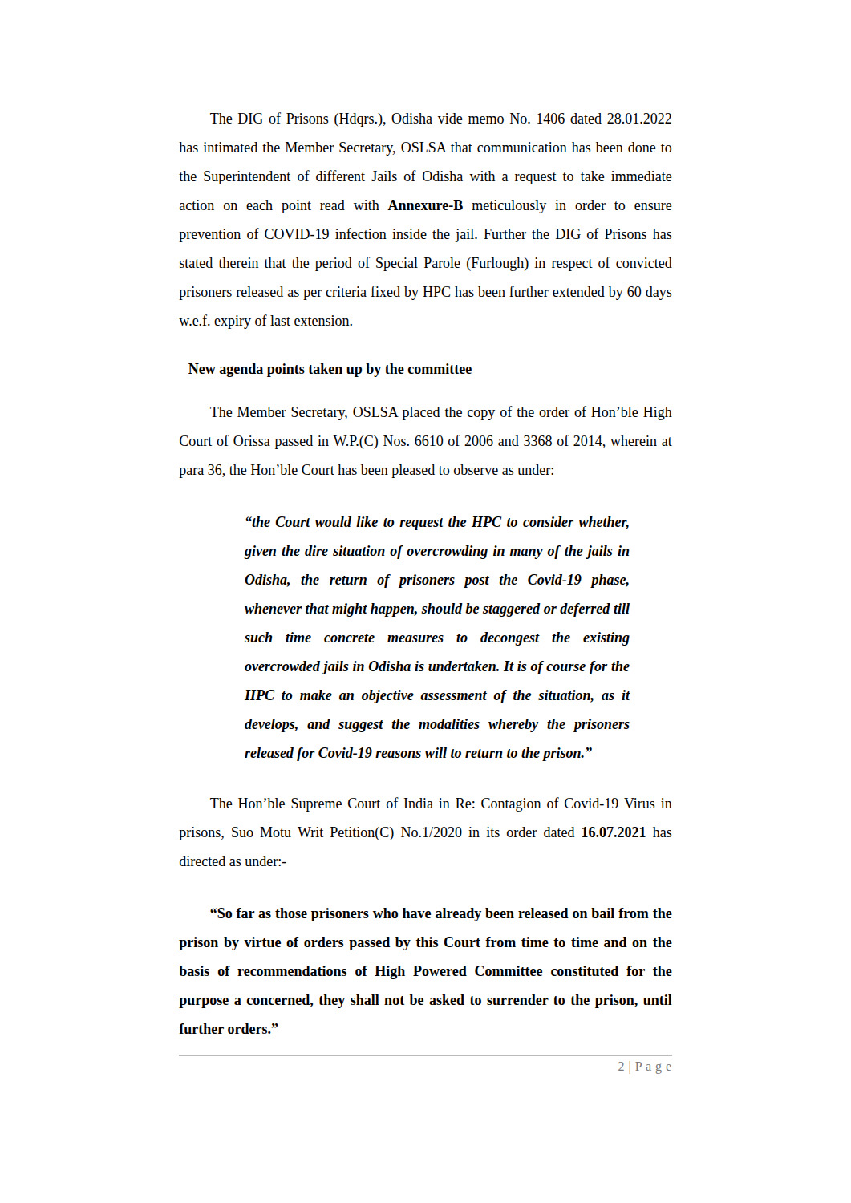The DIG of Prisons (Hdqrs.), Odisha vide memo No. 1406 dated 28.01.2022 has intimated the Member Secretary, OSLSA that communication has been done to the Superintendent of different Jails of Odisha with a request to take immediate action on each point read with Annexure-B meticulously in order to ensure prevention of COVID-19 infection inside the jail. Further the DIG of Prisons has stated therein that the period of Special Parole (Furlough) in respect of convicted prisoners released as per criteria fixed by HPC has been further extended by 60 days w.e.f. expiry of last extension.
New agenda points taken up by the committee
The Member Secretary, OSLSA placed the copy of the order of Hon’ble High Court of Orissa passed in W.P.(C) Nos. 6610 of 2006 and 3368 of 2014, wherein at para 36, the Hon’ble Court has been pleased to observe as under:
“the Court would like to request the HPC to consider whether, given the dire situation of overcrowding in many of the jails in Odisha, the return of prisoners post the Covid-19 phase, whenever that might happen, should be staggered or deferred till such time concrete measures to decongest the existing overcrowded jails in Odisha is undertaken. It is of course for the HPC to make an objective assessment of the situation, as it develops, and suggest the modalities whereby the prisoners released for Covid-19 reasons will to return to the prison.”
The Hon’ble Supreme Court of India in Re: Contagion of Covid-19 Virus in prisons, Suo Motu Writ Petition(C) No.1/2020 in its order dated 16.07.2021 has directed as under:-
“So far as those prisoners who have already been released on bail from the prison by virtue of orders passed by this Court from time to time and on the basis of recommendations of High Powered Committee constituted for the purpose a concerned, they shall not be asked to surrender to the prison, until further orders.”
2 | P a g e